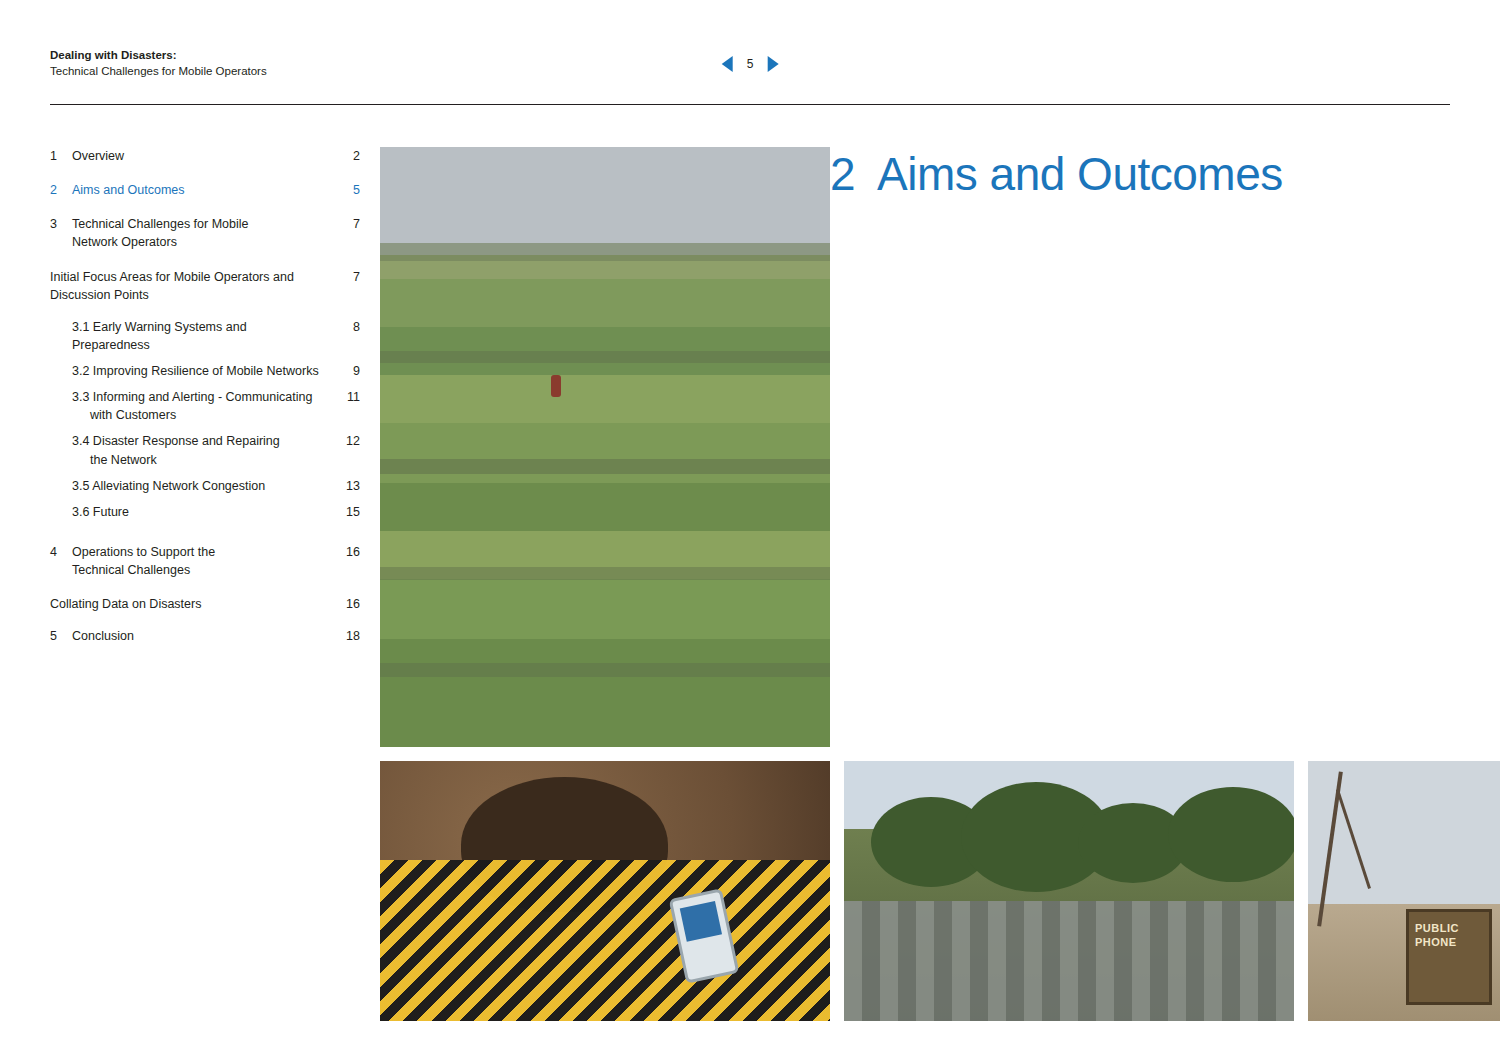Dealing with Disasters: Technical Challenges for Mobile Operators
5
1 Overview 2
2 Aims and Outcomes 5
3 Technical Challenges for Mobile
Network Operators 7
Initial Focus Areas for Mobile Operators and
Discussion Points 7
3.1 Early Warning Systems and Preparedness 8
3.2 Improving Resilience of Mobile Networks 9
3.3 Informing and Alerting - Communicating
with Customers 11
3.4 Disaster Response and Repairing
the Network 12
3.5 Alleviating Network Congestion 13
3.6 Future 15
4 Operations to Support the
Technical Challenges 16
Collating Data on Disasters 16
5 Conclusion 18
PUBLIC
PHONE
2 Aims and Outcomes